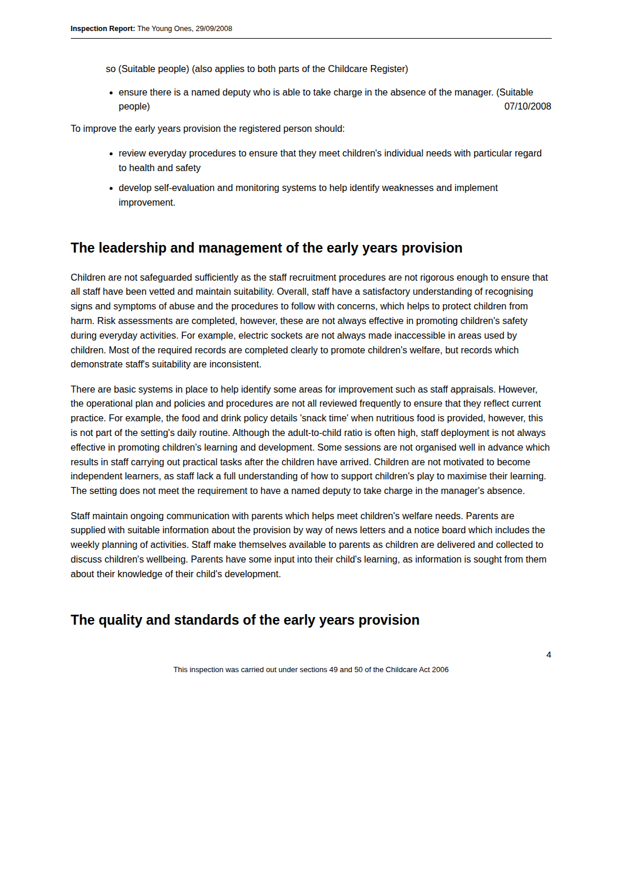Inspection Report: The Young Ones, 29/09/2008
so (Suitable people) (also applies to both parts of the Childcare Register)
ensure there is a named deputy who is able to take charge in the absence of the manager. (Suitable people) 07/10/2008
To improve the early years provision the registered person should:
review everyday procedures to ensure that they meet children's individual needs with particular regard to health and safety
develop self-evaluation and monitoring systems to help identify weaknesses and implement improvement.
The leadership and management of the early years provision
Children are not safeguarded sufficiently as the staff recruitment procedures are not rigorous enough to ensure that all staff have been vetted and maintain suitability. Overall, staff have a satisfactory understanding of recognising signs and symptoms of abuse and the procedures to follow with concerns, which helps to protect children from harm. Risk assessments are completed, however, these are not always effective in promoting children's safety during everyday activities. For example, electric sockets are not always made inaccessible in areas used by children. Most of the required records are completed clearly to promote children's welfare, but records which demonstrate staff's suitability are inconsistent.
There are basic systems in place to help identify some areas for improvement such as staff appraisals. However, the operational plan and policies and procedures are not all reviewed frequently to ensure that they reflect current practice. For example, the food and drink policy details 'snack time' when nutritious food is provided, however, this is not part of the setting's daily routine. Although the adult-to-child ratio is often high, staff deployment is not always effective in promoting children's learning and development. Some sessions are not organised well in advance which results in staff carrying out practical tasks after the children have arrived. Children are not motivated to become independent learners, as staff lack a full understanding of how to support children's play to maximise their learning. The setting does not meet the requirement to have a named deputy to take charge in the manager's absence.
Staff maintain ongoing communication with parents which helps meet children's welfare needs. Parents are supplied with suitable information about the provision by way of news letters and a notice board which includes the weekly planning of activities. Staff make themselves available to parents as children are delivered and collected to discuss children's wellbeing. Parents have some input into their child's learning, as information is sought from them about their knowledge of their child's development.
The quality and standards of the early years provision
4 This inspection was carried out under sections 49 and 50 of the Childcare Act 2006